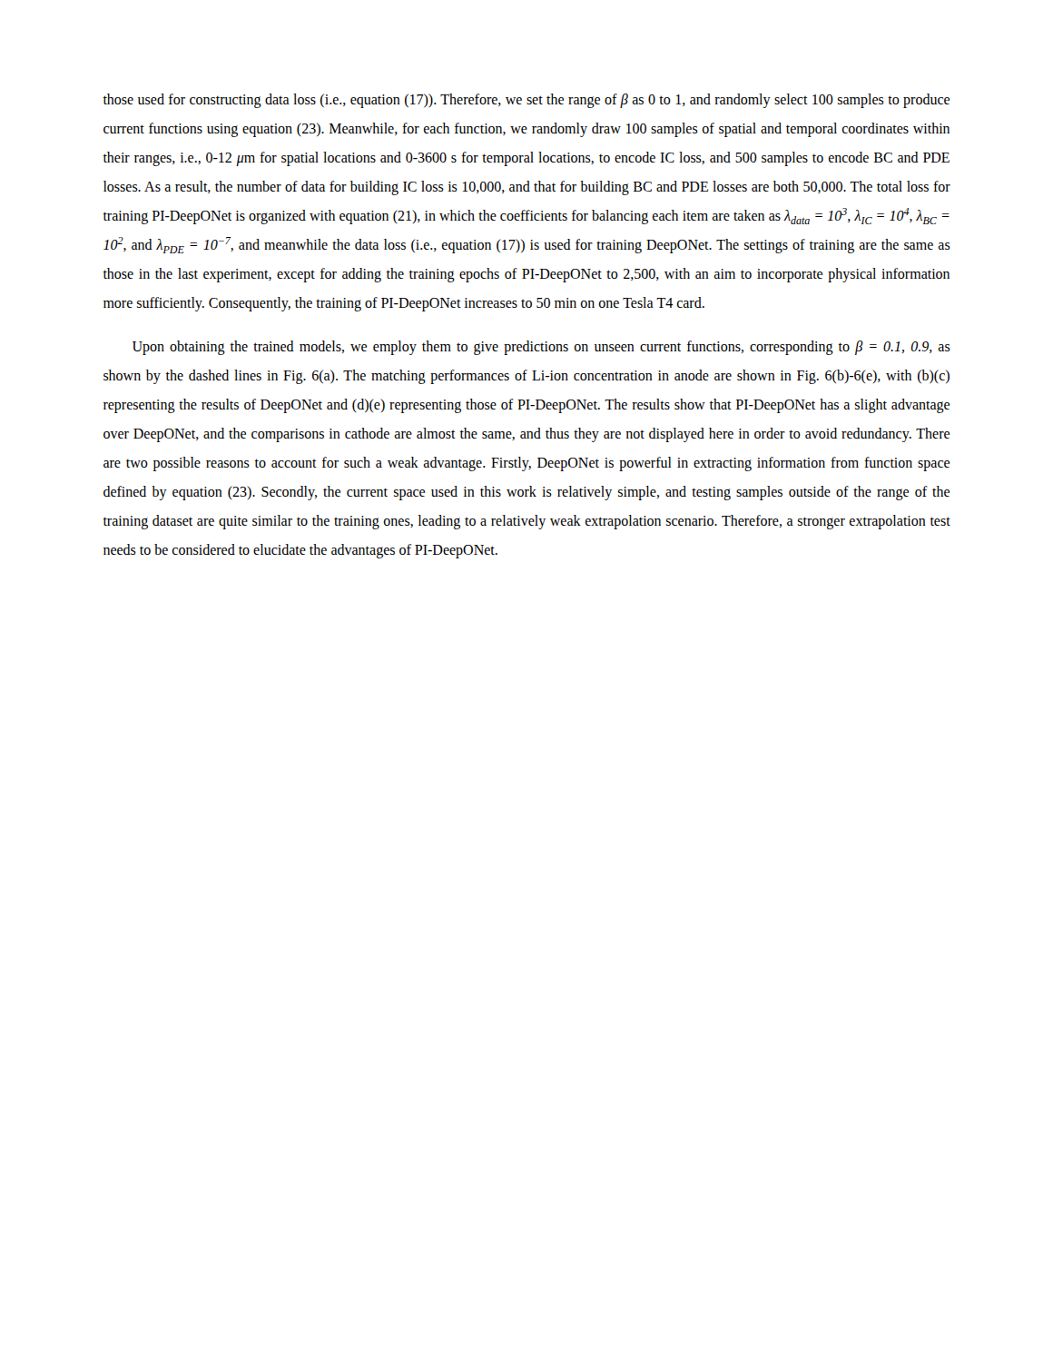those used for constructing data loss (i.e., equation (17)). Therefore, we set the range of β as 0 to 1, and randomly select 100 samples to produce current functions using equation (23). Meanwhile, for each function, we randomly draw 100 samples of spatial and temporal coordinates within their ranges, i.e., 0-12 μm for spatial locations and 0-3600 s for temporal locations, to encode IC loss, and 500 samples to encode BC and PDE losses. As a result, the number of data for building IC loss is 10,000, and that for building BC and PDE losses are both 50,000. The total loss for training PI-DeepONet is organized with equation (21), in which the coefficients for balancing each item are taken as λdata = 103, λIC = 104, λBC = 102, and λPDE = 10−7, and meanwhile the data loss (i.e., equation (17)) is used for training DeepONet. The settings of training are the same as those in the last experiment, except for adding the training epochs of PI-DeepONet to 2,500, with an aim to incorporate physical information more sufficiently. Consequently, the training of PI-DeepONet increases to 50 min on one Tesla T4 card.
Upon obtaining the trained models, we employ them to give predictions on unseen current functions, corresponding to β = 0.1, 0.9, as shown by the dashed lines in Fig. 6(a). The matching performances of Li-ion concentration in anode are shown in Fig. 6(b)-6(e), with (b)(c) representing the results of DeepONet and (d)(e) representing those of PI-DeepONet. The results show that PI-DeepONet has a slight advantage over DeepONet, and the comparisons in cathode are almost the same, and thus they are not displayed here in order to avoid redundancy. There are two possible reasons to account for such a weak advantage. Firstly, DeepONet is powerful in extracting information from function space defined by equation (23). Secondly, the current space used in this work is relatively simple, and testing samples outside of the range of the training dataset are quite similar to the training ones, leading to a relatively weak extrapolation scenario. Therefore, a stronger extrapolation test needs to be considered to elucidate the advantages of PI-DeepONet.